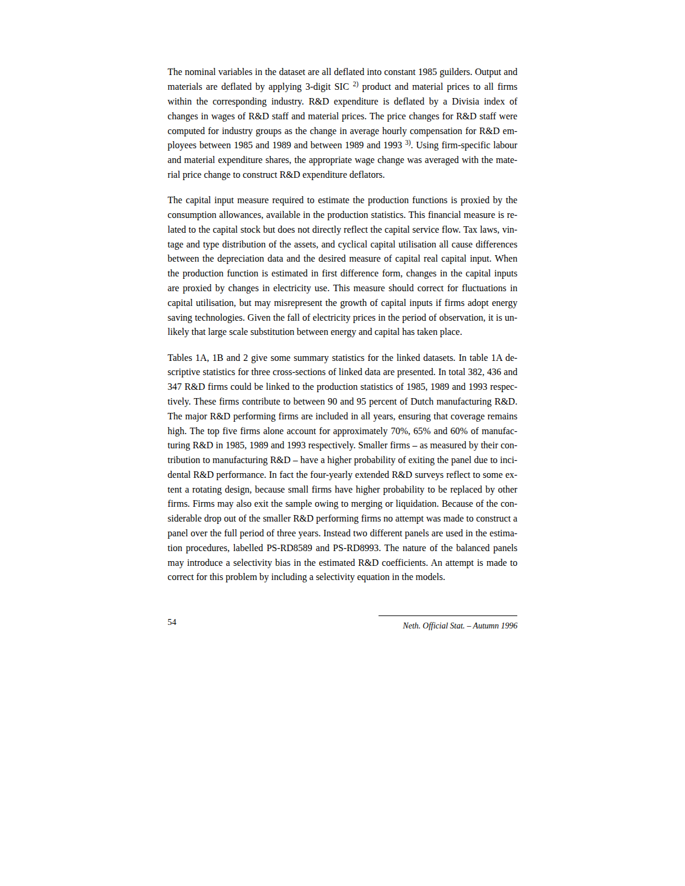The nominal variables in the dataset are all deflated into constant 1985 guilders. Output and materials are deflated by applying 3-digit SIC 2) product and material prices to all firms within the corresponding industry. R&D expenditure is deflated by a Divisia index of changes in wages of R&D staff and material prices. The price changes for R&D staff were computed for industry groups as the change in average hourly compensation for R&D employees between 1985 and 1989 and between 1989 and 1993 3). Using firm-specific labour and material expenditure shares, the appropriate wage change was averaged with the material price change to construct R&D expenditure deflators.
The capital input measure required to estimate the production functions is proxied by the consumption allowances, available in the production statistics. This financial measure is related to the capital stock but does not directly reflect the capital service flow. Tax laws, vintage and type distribution of the assets, and cyclical capital utilisation all cause differences between the depreciation data and the desired measure of capital real capital input. When the production function is estimated in first difference form, changes in the capital inputs are proxied by changes in electricity use. This measure should correct for fluctuations in capital utilisation, but may misrepresent the growth of capital inputs if firms adopt energy saving technologies. Given the fall of electricity prices in the period of observation, it is unlikely that large scale substitution between energy and capital has taken place.
Tables 1A, 1B and 2 give some summary statistics for the linked datasets. In table 1A descriptive statistics for three cross-sections of linked data are presented. In total 382, 436 and 347 R&D firms could be linked to the production statistics of 1985, 1989 and 1993 respectively. These firms contribute to between 90 and 95 percent of Dutch manufacturing R&D. The major R&D performing firms are included in all years, ensuring that coverage remains high. The top five firms alone account for approximately 70%, 65% and 60% of manufacturing R&D in 1985, 1989 and 1993 respectively. Smaller firms – as measured by their contribution to manufacturing R&D – have a higher probability of exiting the panel due to incidental R&D performance. In fact the four-yearly extended R&D surveys reflect to some extent a rotating design, because small firms have higher probability to be replaced by other firms. Firms may also exit the sample owing to merging or liquidation. Because of the considerable drop out of the smaller R&D performing firms no attempt was made to construct a panel over the full period of three years. Instead two different panels are used in the estimation procedures, labelled PS-RD8589 and PS-RD8993. The nature of the balanced panels may introduce a selectivity bias in the estimated R&D coefficients. An attempt is made to correct for this problem by including a selectivity equation in the models.
54
Neth. Official Stat. – Autumn 1996